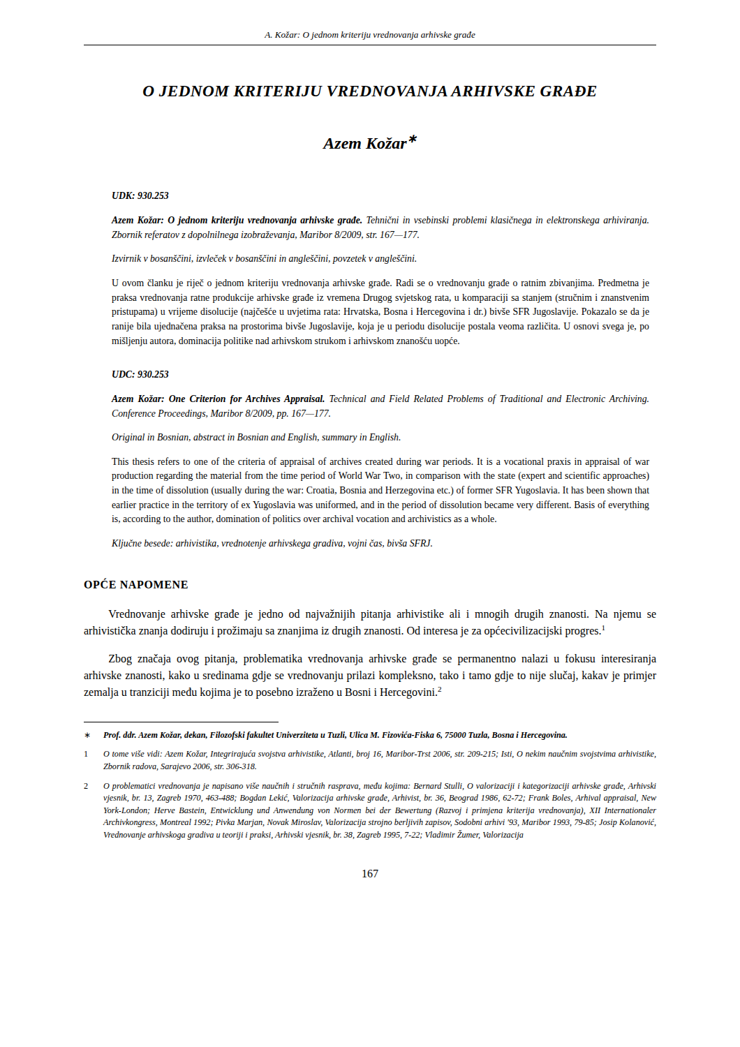A. Kožar: O jednom kriteriju vrednovanja arhivske građe
O JEDNOM KRITERIJU VREDNOVANJA ARHIVSKE GRAĐE
Azem Kožar∗
UDK: 930.253
Azem Kožar: O jednom kriteriju vrednovanja arhivske građe. Tehnični in vsebinski problemi klasičnega in elektronskega arhiviranja. Zbornik referatov z dopolnilnega izobraževanja, Maribor 8/2009, str. 167—177.
Izvirnik v bosanščini, izvleček v bosanščini in angleščini, povzetek v angleščini.
U ovom članku je riječ o jednom kriteriju vrednovanja arhivske građe. Radi se o vrednovanju građe o ratnim zbivanjima. Predmetna je praksa vrednovanja ratne produkcije arhivske građe iz vremena Drugog svjetskog rata, u komparaciji sa stanjem (stručnim i znanstvenim pristupama) u vrijeme disolucije (najčešće u uvjetima rata: Hrvatska, Bosna i Hercegovina i dr.) bivše SFR Jugoslavije. Pokazalo se da je ranije bila ujednačena praksa na prostorima bivše Jugoslavije, koja je u periodu disolucije postala veoma različita. U osnovi svega je, po mišljenju autora, dominacija politike nad arhivskom strukom i arhivskom znanošću uopće.
UDC: 930.253
Azem Kožar: One Criterion for Archives Appraisal. Technical and Field Related Problems of Traditional and Electronic Archiving. Conference Proceedings, Maribor 8/2009, pp. 167—177.
Original in Bosnian, abstract in Bosnian and English, summary in English.
This thesis refers to one of the criteria of appraisal of archives created during war periods. It is a vocational praxis in appraisal of war production regarding the material from the time period of World War Two, in comparison with the state (expert and scientific approaches) in the time of dissolution (usually during the war: Croatia, Bosnia and Herzegovina etc.) of former SFR Yugoslavia. It has been shown that earlier practice in the territory of ex Yugoslavia was uniformed, and in the period of dissolution became very different. Basis of everything is, according to the author, domination of politics over archival vocation and archivistics as a whole.
Ključne besede: arhivistika, vrednotenje arhivskega gradiva, vojni čas, bivša SFRJ.
OPĆE NAPOMENE
Vrednovanje arhivske građe je jedno od najvažnijih pitanja arhivistike ali i mnogih drugih znanosti. Na njemu se arhivistička znanja dodiruju i prožimaju sa znanjima iz drugih znanosti. Od interesa je za općecivilizacijski progres.1
Zbog značaja ovog pitanja, problematika vrednovanja arhivske građe se permanentno nalazi u fokusu interesiranja arhivske znanosti, kako u sredinama gdje se vrednovanju prilazi kompleksno, tako i tamo gdje to nije slučaj, kakav je primjer zemalja u tranziciji među kojima je to posebno izraženo u Bosni i Hercegovini.2
∗
Prof. ddr. Azem Kožar, dekan, Filozofski fakultet Univerziteta u Tuzli, Ulica M. Fizovića-Fiska 6, 75000 Tuzla, Bosna i Hercegovina.
1
O tome više vidi: Azem Kožar, Integrirajuća svojstva arhivistike, Atlanti, broj 16, Maribor-Trst 2006, str. 209-215; Isti, O nekim naučnim svojstvima arhivistike, Zbornik radova, Sarajevo 2006, str. 306-318.
2
O problematici vrednovanja je napisano više naučnih i stručnih rasprava, među kojima: Bernard Stulli, O valorizaciji i kategorizaciji arhivske građe, Arhivski vjesnik, br. 13, Zagreb 1970, 463-488; Bogdan Lekić, Valorizacija arhivske građe, Arhivist, br. 36, Beograd 1986, 62-72; Frank Boles, Arhival appraisal, New York-London; Herve Bastein, Entwicklung und Anwendung von Normen bei der Bewertung (Razvoj i primjena kriterija vrednovanja), XII Internationaler Archivkongress, Montreal 1992; Pivka Marjan, Novak Miroslav, Valorizacija strojno berljivih zapisov, Sodobni arhivi '93, Maribor 1993, 79-85; Josip Kolanović, Vrednovanje arhivskoga gradiva u teoriji i praksi, Arhivski vjesnik, br. 38, Zagreb 1995, 7-22; Vladimir Žumer, Valorizacija
167